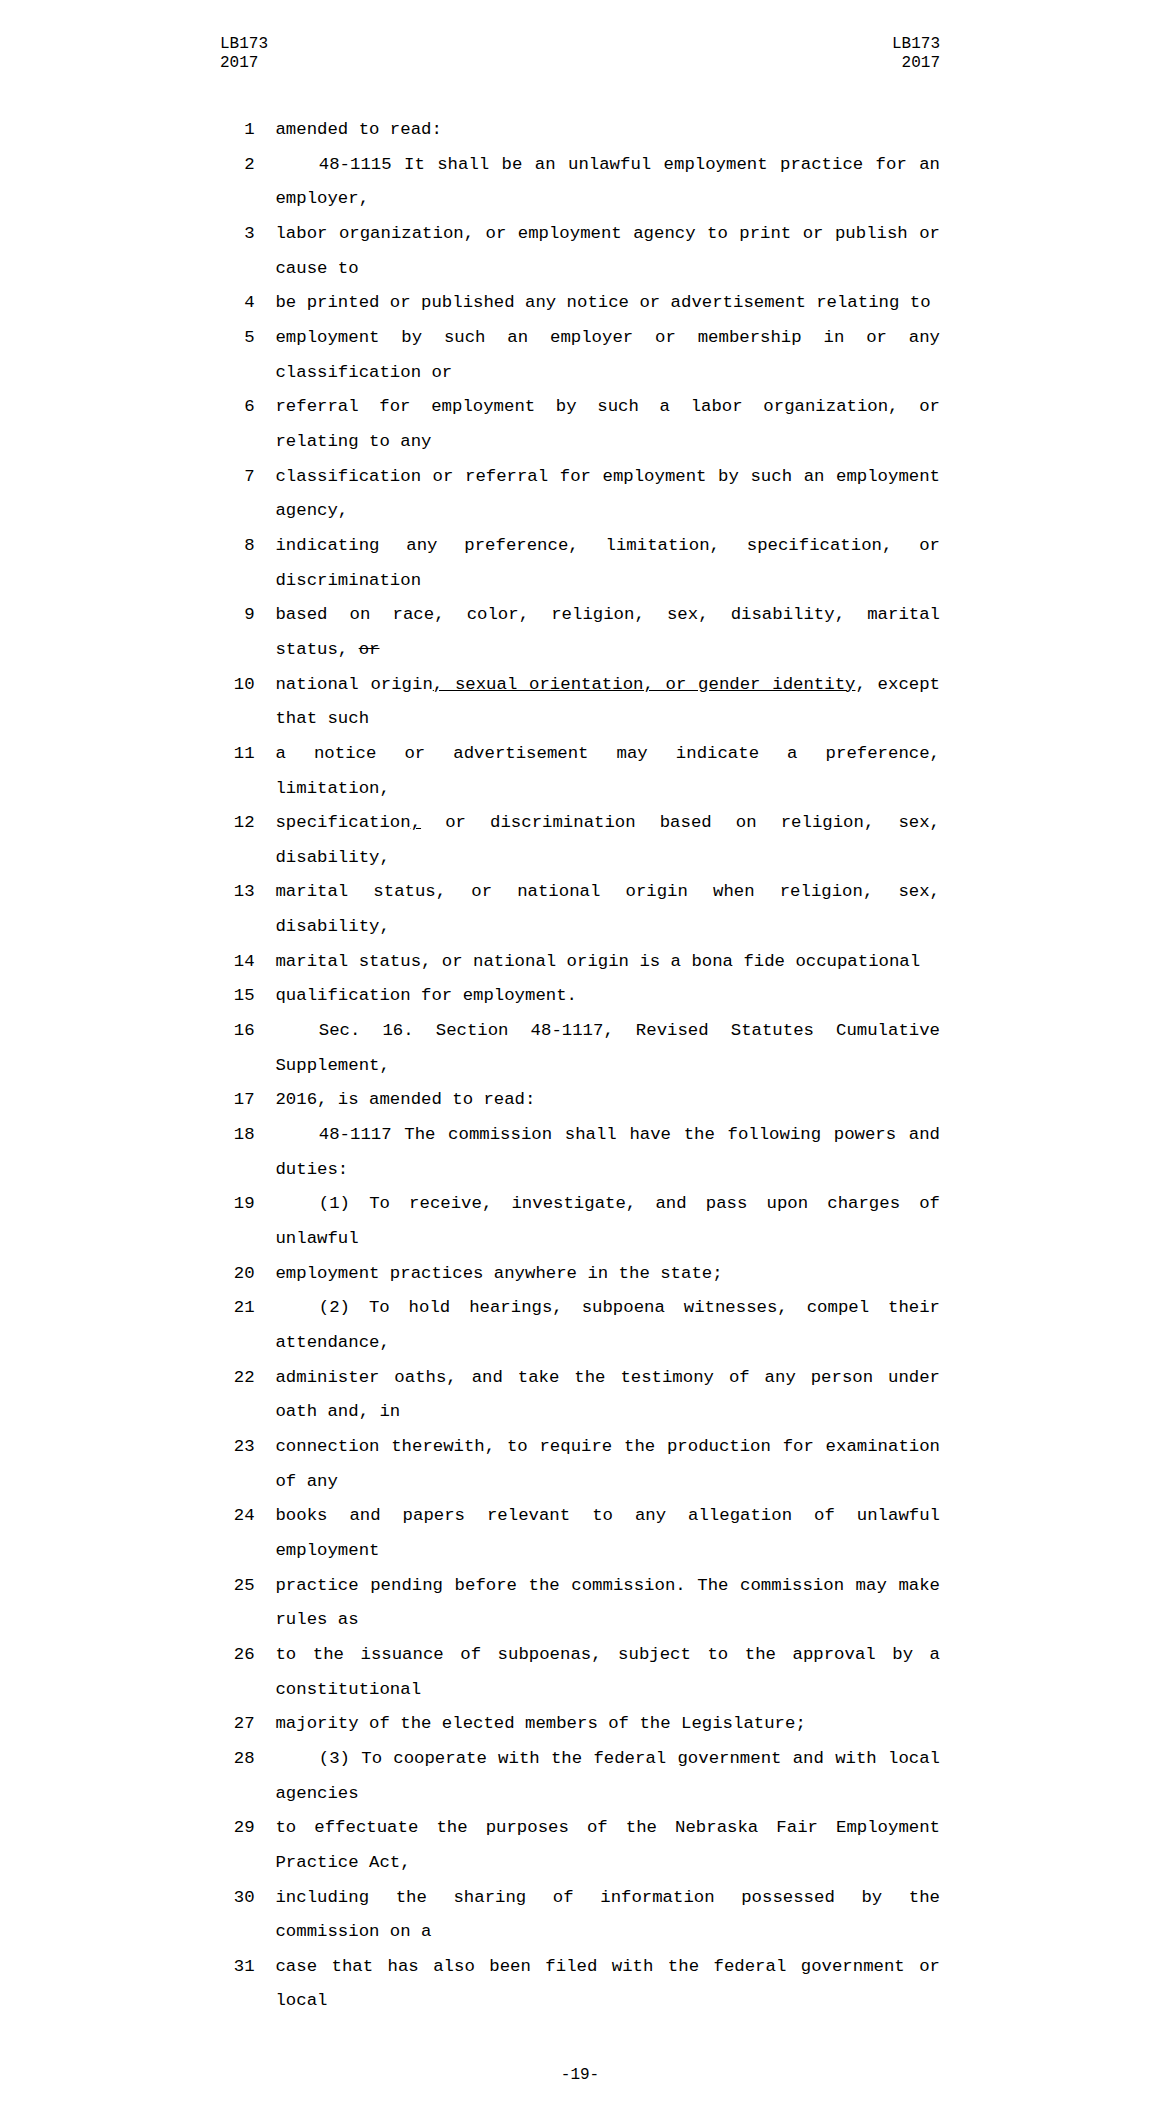LB173
2017
LB173
2017
amended to read:
48-1115 It shall be an unlawful employment practice for an employer,
labor organization, or employment agency to print or publish or cause to
be printed or published any notice or advertisement relating to
employment by such an employer or membership in or any classification or
referral for employment by such a labor organization, or relating to any
classification or referral for employment by such an employment agency,
indicating any preference, limitation, specification, or discrimination
based on race, color, religion, sex, disability, marital status, or
national origin, sexual orientation, or gender identity, except that such
a notice or advertisement may indicate a preference, limitation,
specification, or discrimination based on religion, sex, disability,
marital status, or national origin when religion, sex, disability,
marital status, or national origin is a bona fide occupational
qualification for employment.
Sec. 16. Section 48-1117, Revised Statutes Cumulative Supplement,
2016, is amended to read:
48-1117 The commission shall have the following powers and duties:
(1) To receive, investigate, and pass upon charges of unlawful
employment practices anywhere in the state;
(2) To hold hearings, subpoena witnesses, compel their attendance,
administer oaths, and take the testimony of any person under oath and, in
connection therewith, to require the production for examination of any
books and papers relevant to any allegation of unlawful employment
practice pending before the commission. The commission may make rules as
to the issuance of subpoenas, subject to the approval by a constitutional
majority of the elected members of the Legislature;
(3) To cooperate with the federal government and with local agencies
to effectuate the purposes of the Nebraska Fair Employment Practice Act,
including the sharing of information possessed by the commission on a
case that has also been filed with the federal government or local
-19-